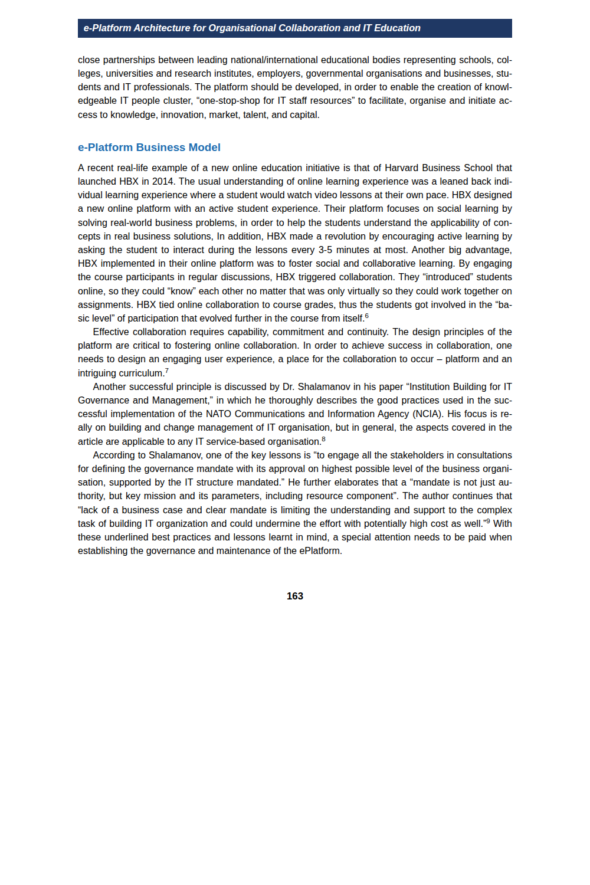e-Platform Architecture for Organisational Collaboration and IT Education
close partnerships between leading national/international educational bodies representing schools, colleges, universities and research institutes, employers, governmental organisations and businesses, students and IT professionals. The platform should be developed, in order to enable the creation of knowledgeable IT people cluster, “one-stop-shop for IT staff resources” to facilitate, organise and initiate access to knowledge, innovation, market, talent, and capital.
e-Platform Business Model
A recent real-life example of a new online education initiative is that of Harvard Business School that launched HBX in 2014. The usual understanding of online learning experience was a leaned back individual learning experience where a student would watch video lessons at their own pace. HBX designed a new online platform with an active student experience. Their platform focuses on social learning by solving real-world business problems, in order to help the students understand the applicability of concepts in real business solutions, In addition, HBX made a revolution by encouraging active learning by asking the student to interact during the lessons every 3-5 minutes at most. Another big advantage, HBX implemented in their online platform was to foster social and collaborative learning. By engaging the course participants in regular discussions, HBX triggered collaboration. They “introduced” students online, so they could “know” each other no matter that was only virtually so they could work together on assignments. HBX tied online collaboration to course grades, thus the students got involved in the “basic level” of participation that evolved further in the course from itself.6
Effective collaboration requires capability, commitment and continuity. The design principles of the platform are critical to fostering online collaboration. In order to achieve success in collaboration, one needs to design an engaging user experience, a place for the collaboration to occur – platform and an intriguing curriculum.7
Another successful principle is discussed by Dr. Shalamanov in his paper “Institution Building for IT Governance and Management,” in which he thoroughly describes the good practices used in the successful implementation of the NATO Communications and Information Agency (NCIA). His focus is really on building and change management of IT organisation, but in general, the aspects covered in the article are applicable to any IT service-based organisation.8
According to Shalamanov, one of the key lessons is “to engage all the stakeholders in consultations for defining the governance mandate with its approval on highest possible level of the business organisation, supported by the IT structure mandated.” He further elaborates that a “mandate is not just authority, but key mission and its parameters, including resource component”. The author continues that “lack of a business case and clear mandate is limiting the understanding and support to the complex task of building IT organization and could undermine the effort with potentially high cost as well.”9 With these underlined best practices and lessons learnt in mind, a special attention needs to be paid when establishing the governance and maintenance of the ePlatform.
163